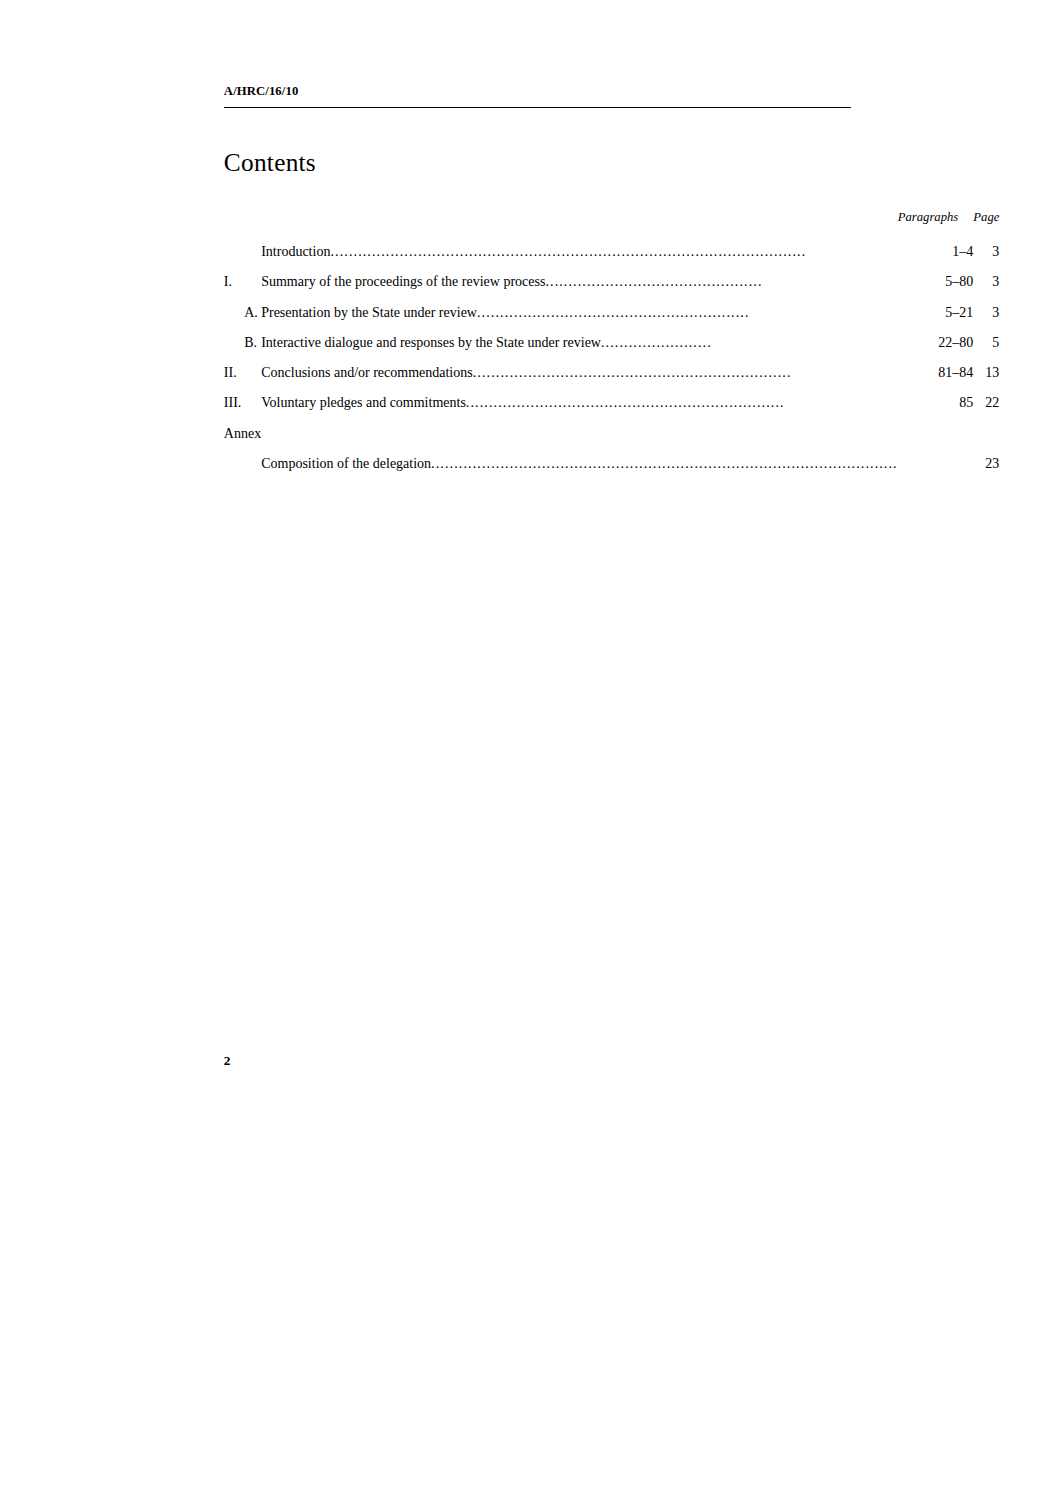A/HRC/16/10
Contents
| | | | Paragraphs | Page |
| --- | --- | --- | --- | --- |
| | | Introduction ....................................................................................................... | 1–4 | 3 |
| I. | | Summary of the proceedings of the review process ............................................... | 5–80 | 3 |
| | A. | Presentation by the State under review ........................................................... | 5–21 | 3 |
| | B. | Interactive dialogue and responses by the State under review ........................ | 22–80 | 5 |
| II. | | Conclusions and/or recommendations ..................................................................... | 81–84 | 13 |
| III. | | Voluntary pledges and commitments ..................................................................... | 85 | 22 |
| Annex | | | |
| | | Composition of the delegation ..................................................................................................... | | 23 |
2